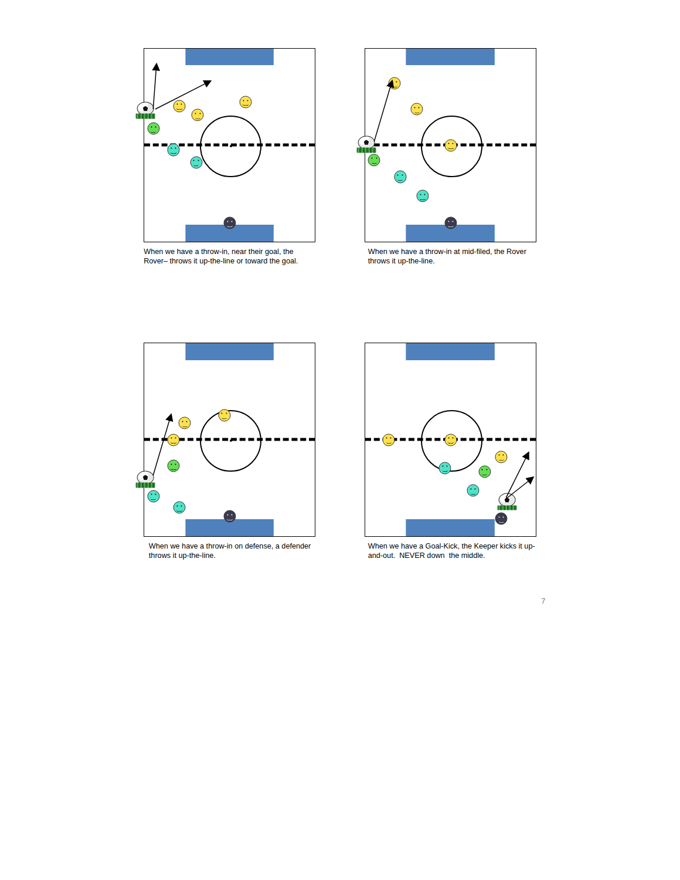When we have a throw-in, near their goal, the Rover– throws it up-the-line or toward the goal.
When we have a throw-in at mid-filed, the Rover throws it up-the-line.
When we have a throw-in on defense, a defender throws it up-the-line.
When we have a Goal-Kick, the Keeper kicks it up-and-out. NEVER down the middle.
7